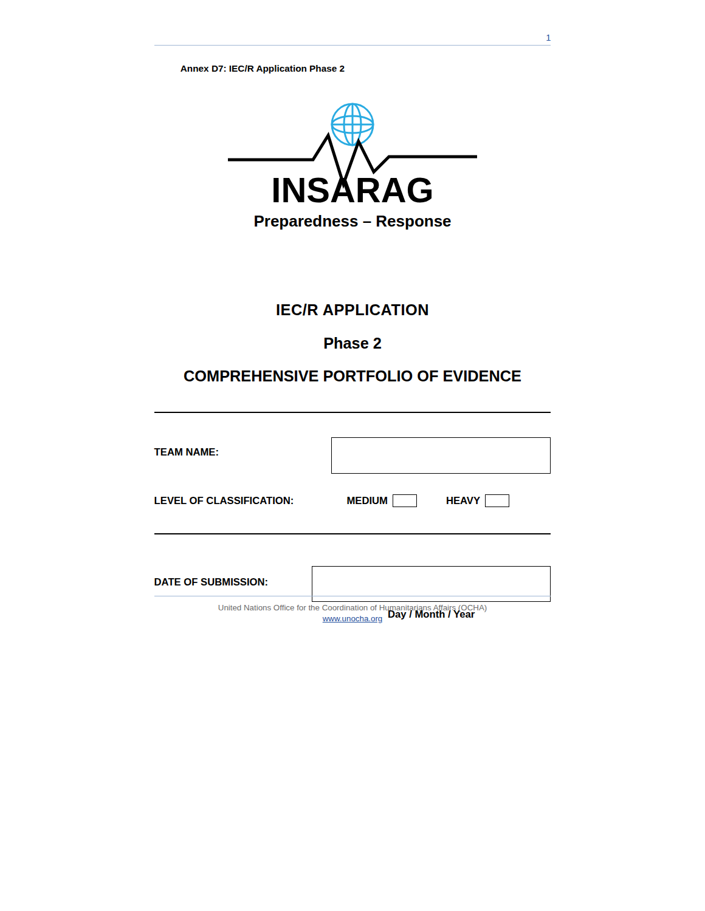1
Annex D7: IEC/R Application Phase 2
IEC/R APPLICATION
Phase 2
COMPREHENSIVE PORTFOLIO OF EVIDENCE
TEAM NAME:
LEVEL OF CLASSIFICATION:
MEDIUM HEAVY
DATE OF SUBMISSION:
Day / Month / Year
United Nations Office for the Coordination of Humanitarians Affairs (OCHA)
www.unocha.org